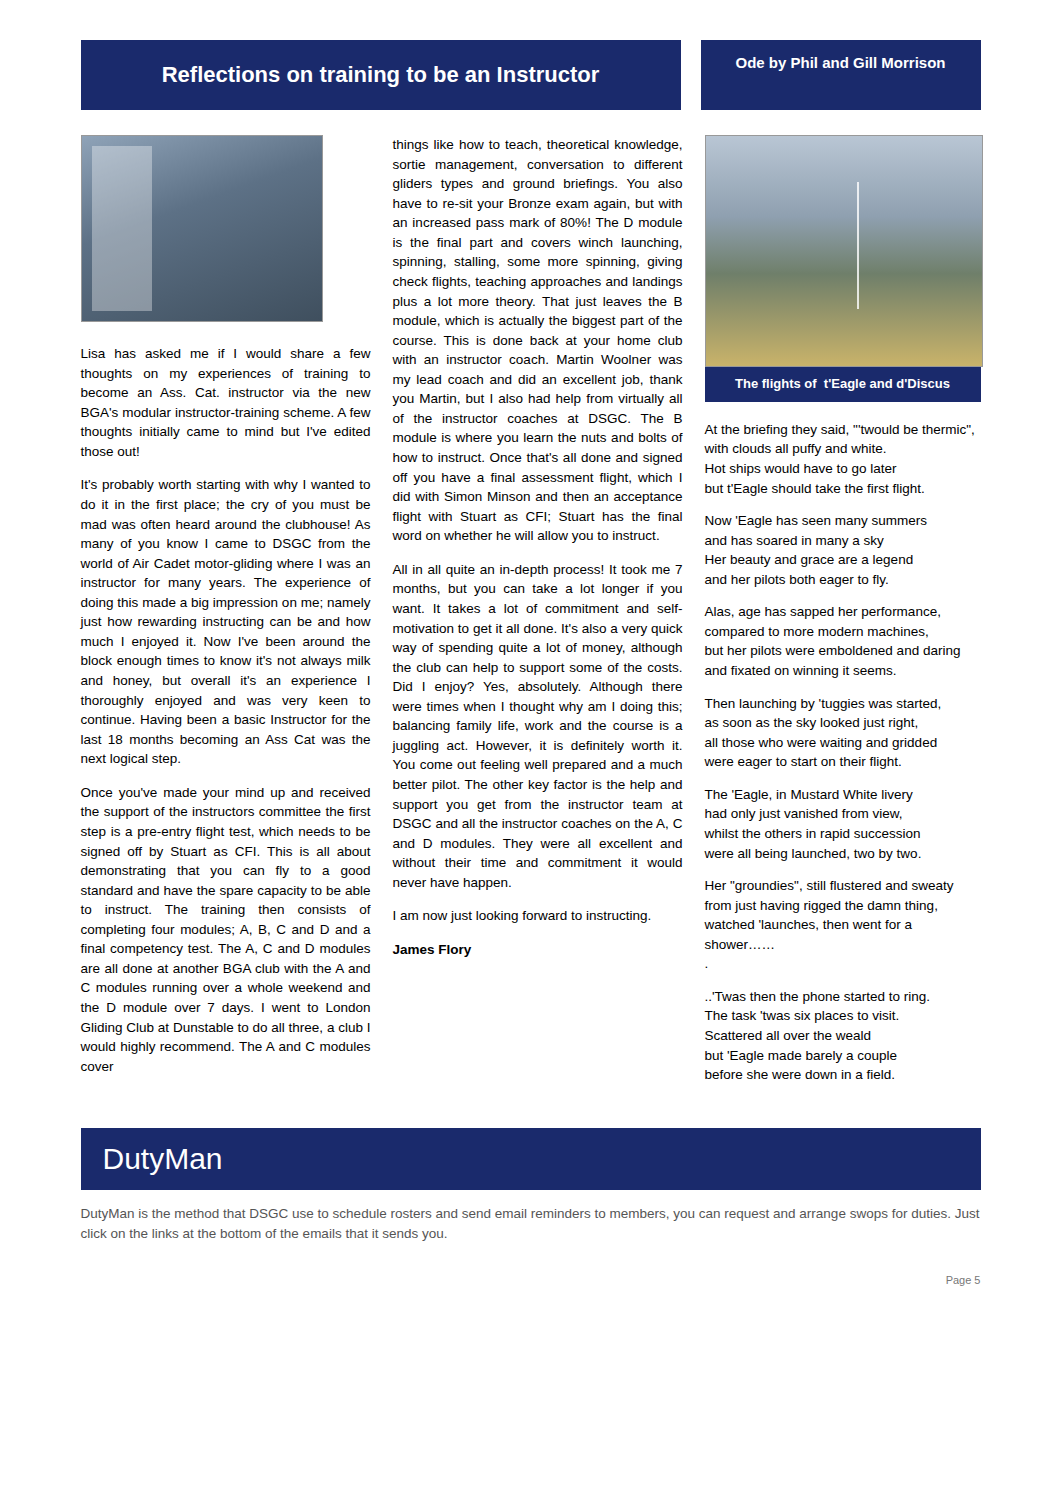Reflections on training to be an Instructor
Ode by Phil and Gill Morrison
Lisa has asked me if I would share a few thoughts on my experiences of training to become an Ass. Cat. instructor via the new BGA's modular instructor-training scheme. A few thoughts initially came to mind but I've edited those out!
It's probably worth starting with why I wanted to do it in the first place; the cry of you must be mad was often heard around the clubhouse! As many of you know I came to DSGC from the world of Air Cadet motor-gliding where I was an instructor for many years. The experience of doing this made a big impression on me; namely just how rewarding instructing can be and how much I enjoyed it. Now I've been around the block enough times to know it's not always milk and honey, but overall it's an experience I thoroughly enjoyed and was very keen to continue. Having been a basic Instructor for the last 18 months becoming an Ass Cat was the next logical step.
Once you've made your mind up and received the support of the instructors committee the first step is a pre-entry flight test, which needs to be signed off by Stuart as CFI. This is all about demonstrating that you can fly to a good standard and have the spare capacity to be able to instruct. The training then consists of completing four modules; A, B, C and D and a final competency test. The A, C and D modules are all done at another BGA club with the A and C modules running over a whole weekend and the D module over 7 days. I went to London Gliding Club at Dunstable to do all three, a club I would highly recommend. The A and C modules cover
things like how to teach, theoretical knowledge, sortie management, conversation to different gliders types and ground briefings. You also have to re-sit your Bronze exam again, but with an increased pass mark of 80%! The D module is the final part and covers winch launching, spinning, stalling, some more spinning, giving check flights, teaching approaches and landings plus a lot more theory. That just leaves the B module, which is actually the biggest part of the course. This is done back at your home club with an instructor coach. Martin Woolner was my lead coach and did an excellent job, thank you Martin, but I also had help from virtually all of the instructor coaches at DSGC. The B module is where you learn the nuts and bolts of how to instruct. Once that's all done and signed off you have a final assessment flight, which I did with Simon Minson and then an acceptance flight with Stuart as CFI; Stuart has the final word on whether he will allow you to instruct.
All in all quite an in-depth process! It took me 7 months, but you can take a lot longer if you want. It takes a lot of commitment and self-motivation to get it all done. It's also a very quick way of spending quite a lot of money, although the club can help to support some of the costs. Did I enjoy? Yes, absolutely. Although there were times when I thought why am I doing this; balancing family life, work and the course is a juggling act. However, it is definitely worth it. You come out feeling well prepared and a much better pilot. The other key factor is the help and support you get from the instructor team at DSGC and all the instructor coaches on the A, C and D modules. They were all excellent and without their time and commitment it would never have happen.
I am now just looking forward to instructing.
James Flory
The flights of t'Eagle and d'Discus
At the briefing they said, "'twould be thermic",
with clouds all puffy and white.
Hot ships would have to go later
but t'Eagle should take the first flight.
Now 'Eagle has seen many summers
and has soared in many a sky
Her beauty and grace are a legend
and her pilots both eager to fly.
Alas, age has sapped her performance,
compared to more modern machines,
but her pilots were emboldened and daring
and fixated on winning it seems.
Then launching by 'tuggies was started,
as soon as the sky looked just right,
all those who were waiting and gridded
were eager to start on their flight.
The 'Eagle, in Mustard White livery
had only just vanished from view,
whilst the others in rapid succession
were all being launched, two by two.
Her "groundies", still flustered and sweaty
from just having rigged the damn thing,
watched 'launches, then went for a shower……
.
..'Twas then the phone started to ring.
The task 'twas six places to visit.
Scattered all over the weald
but 'Eagle made barely a couple
before she were down in a field.
DutyMan
DutyMan is the method that DSGC use to schedule rosters and send email reminders to members, you can request and arrange swops for duties. Just click on the links at the bottom of the emails that it sends you.
Page 5